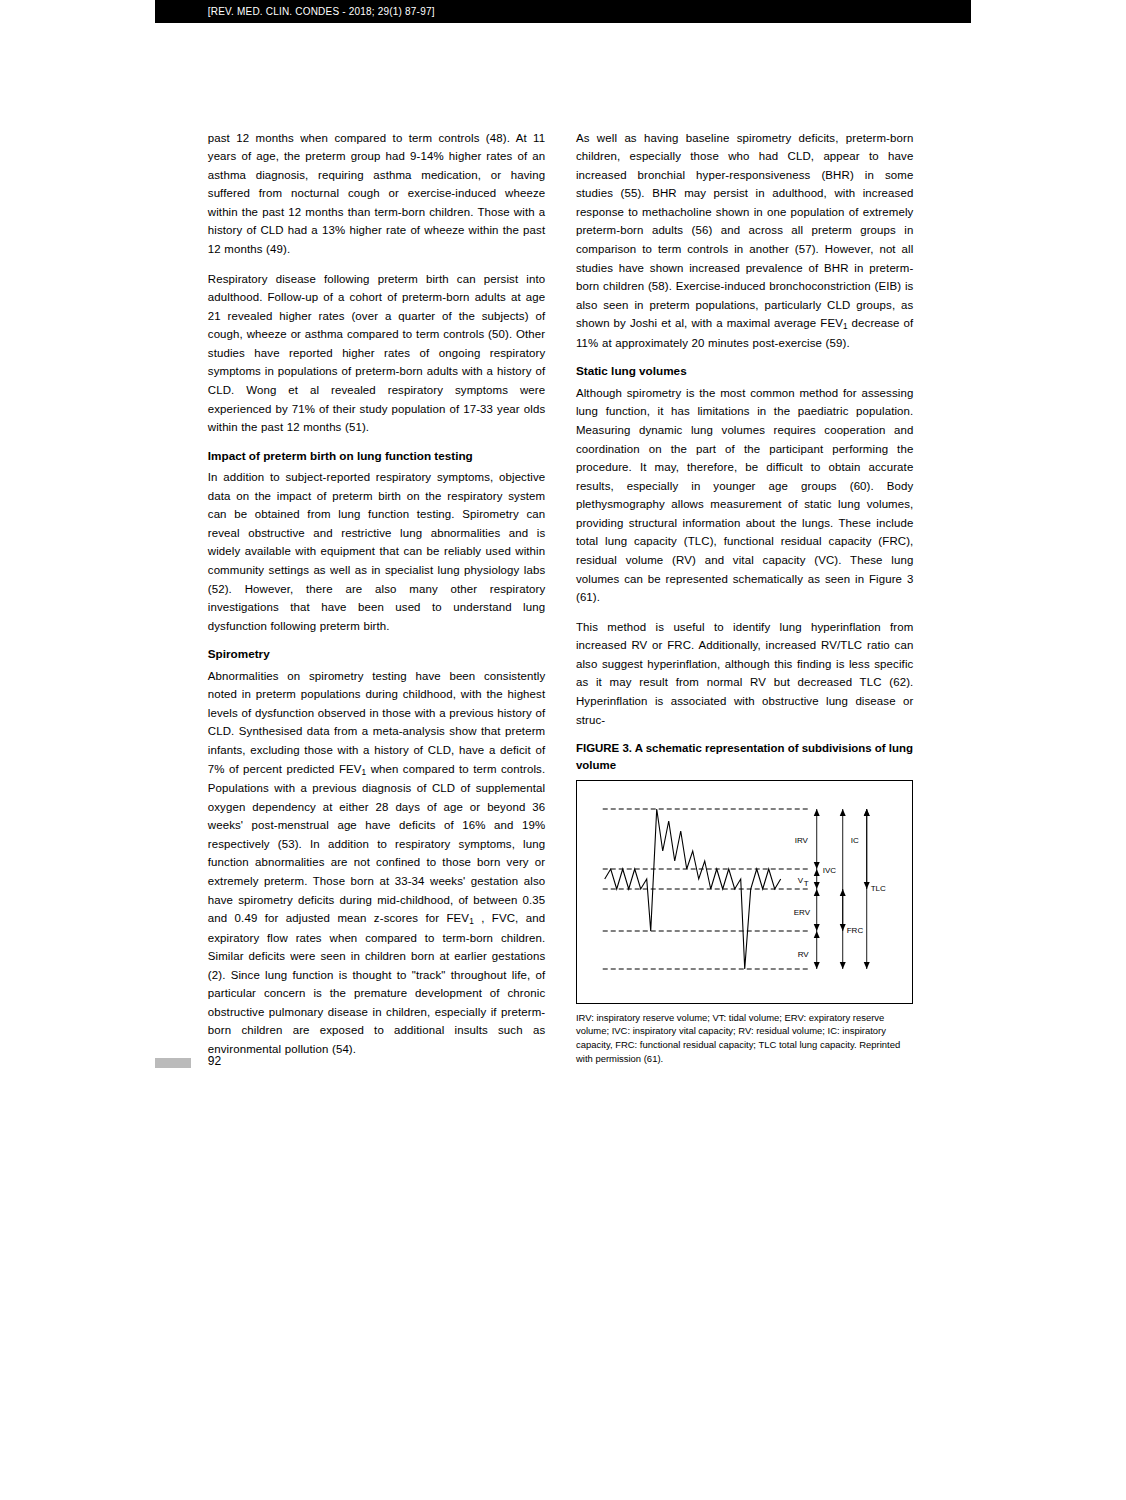[REV. MED. CLIN. CONDES - 2018; 29(1) 87-97]
past 12 months when compared to term controls (48). At 11 years of age, the preterm group had 9-14% higher rates of an asthma diagnosis, requiring asthma medication, or having suffered from nocturnal cough or exercise-induced wheeze within the past 12 months than term-born children. Those with a history of CLD had a 13% higher rate of wheeze within the past 12 months (49).
Respiratory disease following preterm birth can persist into adulthood. Follow-up of a cohort of preterm-born adults at age 21 revealed higher rates (over a quarter of the subjects) of cough, wheeze or asthma compared to term controls (50). Other studies have reported higher rates of ongoing respiratory symptoms in populations of preterm-born adults with a history of CLD. Wong et al revealed respiratory symptoms were experienced by 71% of their study population of 17-33 year olds within the past 12 months (51).
Impact of preterm birth on lung function testing
In addition to subject-reported respiratory symptoms, objective data on the impact of preterm birth on the respiratory system can be obtained from lung function testing. Spirometry can reveal obstructive and restrictive lung abnormalities and is widely available with equipment that can be reliably used within community settings as well as in specialist lung physiology labs (52). However, there are also many other respiratory investigations that have been used to understand lung dysfunction following preterm birth.
Spirometry
Abnormalities on spirometry testing have been consistently noted in preterm populations during childhood, with the highest levels of dysfunction observed in those with a previous history of CLD. Synthesised data from a meta-analysis show that preterm infants, excluding those with a history of CLD, have a deficit of 7% of percent predicted FEV1 when compared to term controls. Populations with a previous diagnosis of CLD of supplemental oxygen dependency at either 28 days of age or beyond 36 weeks' post-menstrual age have deficits of 16% and 19% respectively (53). In addition to respiratory symptoms, lung function abnormalities are not confined to those born very or extremely preterm. Those born at 33-34 weeks' gestation also have spirometry deficits during mid-childhood, of between 0.35 and 0.49 for adjusted mean z-scores for FEV1 , FVC, and expiratory flow rates when compared to term-born children. Similar deficits were seen in children born at earlier gestations (2). Since lung function is thought to "track" throughout life, of particular concern is the premature development of chronic obstructive pulmonary disease in children, especially if preterm-born children are exposed to additional insults such as environmental pollution (54).
As well as having baseline spirometry deficits, preterm-born children, especially those who had CLD, appear to have increased bronchial hyper-responsiveness (BHR) in some studies (55). BHR may persist in adulthood, with increased response to methacholine shown in one population of extremely preterm-born adults (56) and across all preterm groups in comparison to term controls in another (57). However, not all studies have shown increased prevalence of BHR in preterm-born children (58). Exercise-induced bronchoconstriction (EIB) is also seen in preterm populations, particularly CLD groups, as shown by Joshi et al, with a maximal average FEV1 decrease of 11% at approximately 20 minutes post-exercise (59).
Static lung volumes
Although spirometry is the most common method for assessing lung function, it has limitations in the paediatric population. Measuring dynamic lung volumes requires cooperation and coordination on the part of the participant performing the procedure. It may, therefore, be difficult to obtain accurate results, especially in younger age groups (60). Body plethysmography allows measurement of static lung volumes, providing structural information about the lungs. These include total lung capacity (TLC), functional residual capacity (FRC), residual volume (RV) and vital capacity (VC). These lung volumes can be represented schematically as seen in Figure 3 (61).
This method is useful to identify lung hyperinflation from increased RV or FRC. Additionally, increased RV/TLC ratio can also suggest hyperinflation, although this finding is less specific as it may result from normal RV but decreased TLC (62). Hyperinflation is associated with obstructive lung disease or struc-
FIGURE 3. A schematic representation of subdivisions of lung volume
IRV V T ERV IVC IC FRC RV TLC
IRV: inspiratory reserve volume; VT: tidal volume; ERV: expiratory reserve volume; IVC: inspiratory vital capacity; RV: residual volume; IC: inspiratory capacity, FRC: functional residual capacity; TLC total lung capacity. Reprinted with permission (61).
92